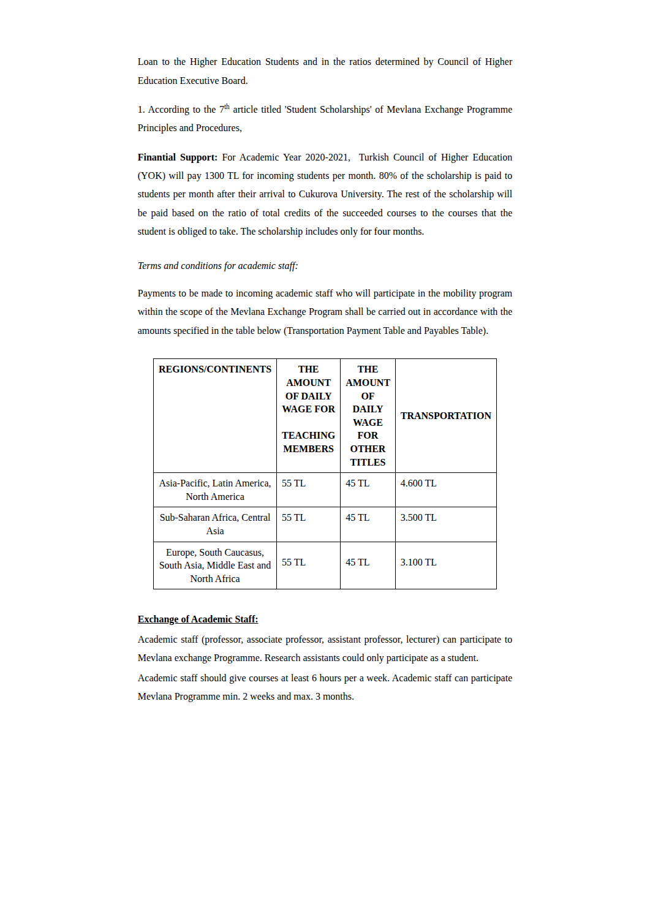Loan to the Higher Education Students and in the ratios determined by Council of Higher Education Executive Board.
1. According to the 7th article titled 'Student Scholarships' of Mevlana Exchange Programme Principles and Procedures,
Finantial Support: For Academic Year 2020-2021, Turkish Council of Higher Education (YOK) will pay 1300 TL for incoming students per month. 80% of the scholarship is paid to students per month after their arrival to Cukurova University. The rest of the scholarship will be paid based on the ratio of total credits of the succeeded courses to the courses that the student is obliged to take. The scholarship includes only for four months.
Terms and conditions for academic staff:
Payments to be made to incoming academic staff who will participate in the mobility program within the scope of the Mevlana Exchange Program shall be carried out in accordance with the amounts specified in the table below (Transportation Payment Table and Payables Table).
| REGIONS/CONTINENTS | THE AMOUNT OF DAILY WAGE FOR TEACHING MEMBERS | THE AMOUNT OF DAILY WAGE FOR OTHER TITLES | TRANSPORTATION |
| --- | --- | --- | --- |
| Asia-Pacific, Latin America, North America | 55 TL | 45 TL | 4.600 TL |
| Sub-Saharan Africa, Central Asia | 55 TL | 45 TL | 3.500 TL |
| Europe, South Caucasus, South Asia, Middle East and North Africa | 55 TL | 45 TL | 3.100 TL |
Exchange of Academic Staff:
Academic staff (professor, associate professor, assistant professor, lecturer) can participate to Mevlana exchange Programme. Research assistants could only participate as a student.
Academic staff should give courses at least 6 hours per a week. Academic staff can participate Mevlana Programme min. 2 weeks and max. 3 months.